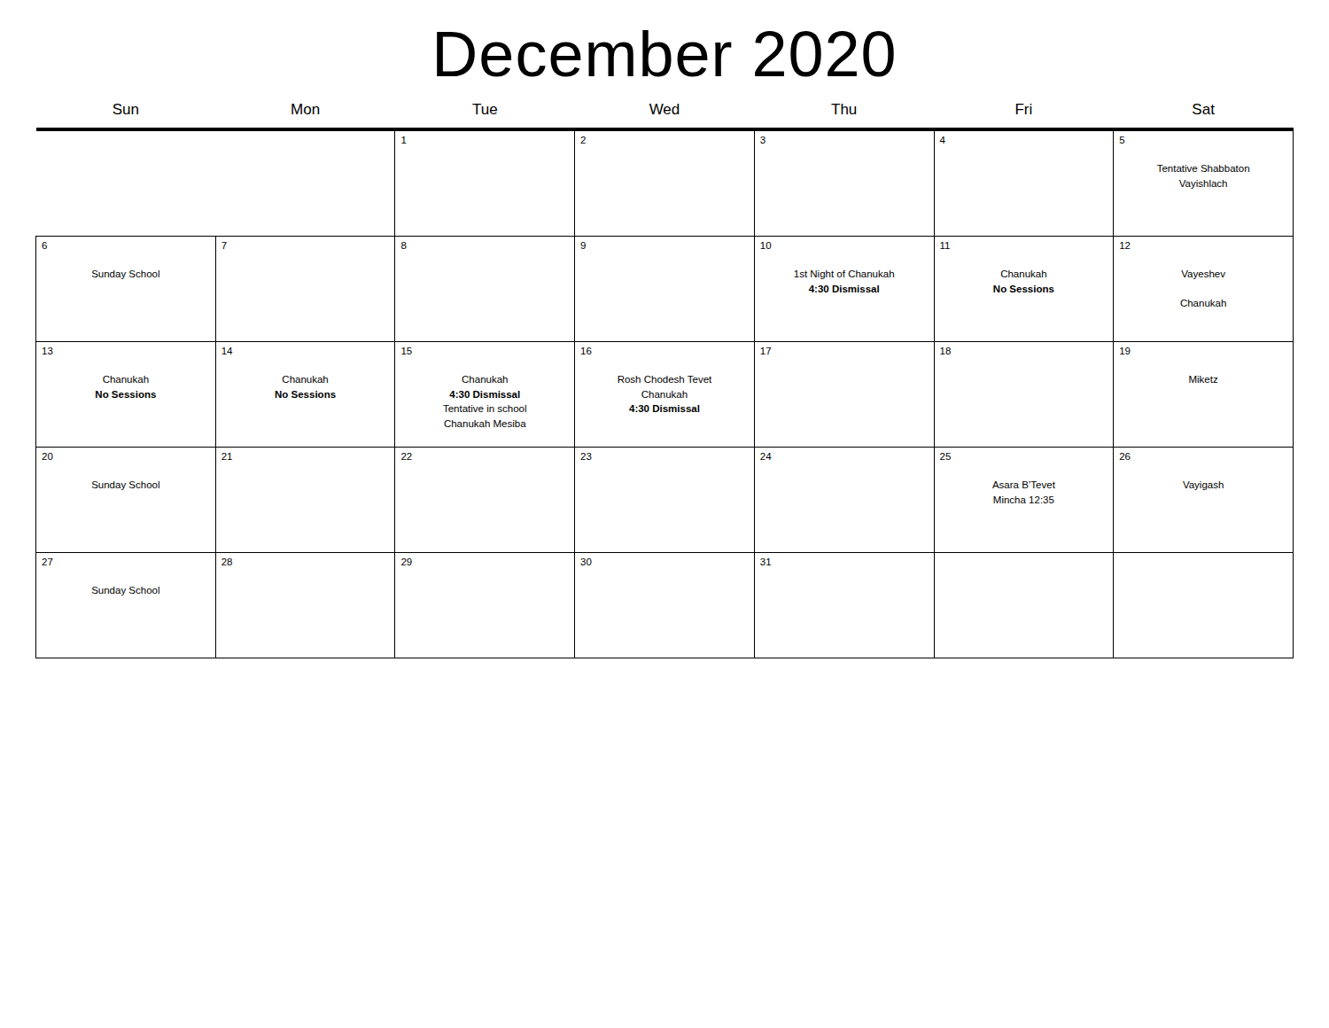December 2020
| Sun | Mon | Tue | Wed | Thu | Fri | Sat |
| --- | --- | --- | --- | --- | --- | --- |
| | | 1 | 2 | 3 | 4 | 5 Tentative Shabbaton Vayishlach |
| 6 Sunday School | 7 | 8 | 9 | 10 1st Night of Chanukah 4:30 Dismissal | 11 Chanukah No Sessions | 12 Vayeshev Chanukah |
| 13 Chanukah No Sessions | 14 Chanukah No Sessions | 15 Chanukah 4:30 Dismissal Tentative in school Chanukah Mesiba | 16 Rosh Chodesh Tevet Chanukah 4:30 Dismissal | 17 | 18 | 19 Miketz |
| 20 Sunday School | 21 | 22 | 23 | 24 | 25 Asara B’Tevet Mincha 12:35 | 26 Vayigash |
| 27 Sunday School | 28 | 29 | 30 | 31 | | |